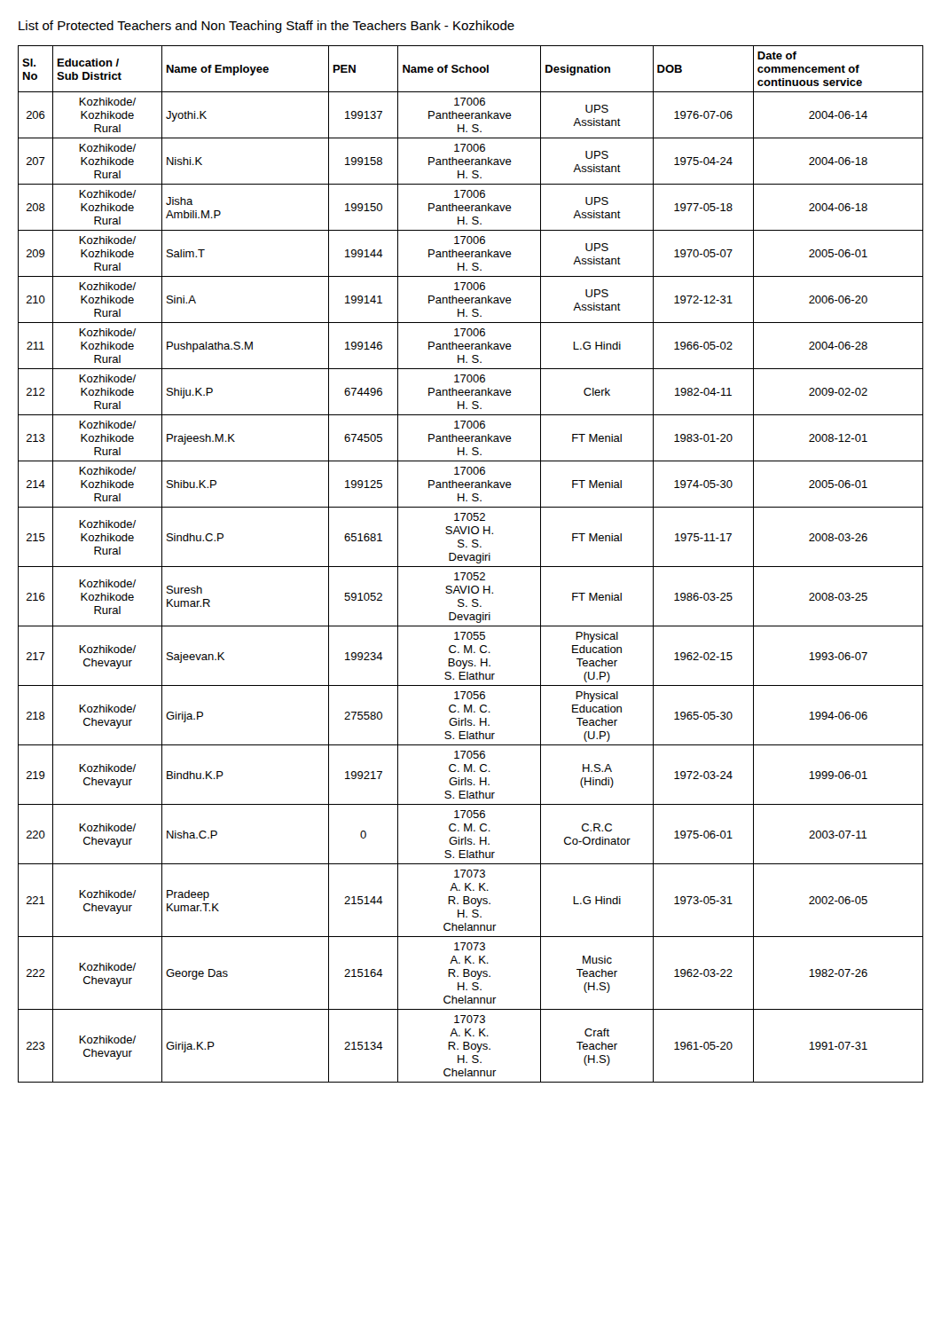List of Protected Teachers and Non Teaching Staff in the Teachers Bank - Kozhikode
| Sl. No | Education / Sub District | Name of Employee | PEN | Name of School | Designation | DOB | Date of commencement of continuous service |
| --- | --- | --- | --- | --- | --- | --- | --- |
| 206 | Kozhikode/ Kozhikode Rural | Jyothi.K | 199137 | 17006 Pantheerankave H. S. | UPS Assistant | 1976-07-06 | 2004-06-14 |
| 207 | Kozhikode/ Kozhikode Rural | Nishi.K | 199158 | 17006 Pantheerankave H. S. | UPS Assistant | 1975-04-24 | 2004-06-18 |
| 208 | Kozhikode/ Kozhikode Rural | Jisha Ambili.M.P | 199150 | 17006 Pantheerankave H. S. | UPS Assistant | 1977-05-18 | 2004-06-18 |
| 209 | Kozhikode/ Kozhikode Rural | Salim.T | 199144 | 17006 Pantheerankave H. S. | UPS Assistant | 1970-05-07 | 2005-06-01 |
| 210 | Kozhikode/ Kozhikode Rural | Sini.A | 199141 | 17006 Pantheerankave H. S. | UPS Assistant | 1972-12-31 | 2006-06-20 |
| 211 | Kozhikode/ Kozhikode Rural | Pushpalatha.S.M | 199146 | 17006 Pantheerankave H. S. | L.G Hindi | 1966-05-02 | 2004-06-28 |
| 212 | Kozhikode/ Kozhikode Rural | Shiju.K.P | 674496 | 17006 Pantheerankave H. S. | Clerk | 1982-04-11 | 2009-02-02 |
| 213 | Kozhikode/ Kozhikode Rural | Prajeesh.M.K | 674505 | 17006 Pantheerankave H. S. | FT Menial | 1983-01-20 | 2008-12-01 |
| 214 | Kozhikode/ Kozhikode Rural | Shibu.K.P | 199125 | 17006 Pantheerankave H. S. | FT Menial | 1974-05-30 | 2005-06-01 |
| 215 | Kozhikode/ Kozhikode Rural | Sindhu.C.P | 651681 | 17052 SAVIO H. S. S. Devagiri | FT Menial | 1975-11-17 | 2008-03-26 |
| 216 | Kozhikode/ Kozhikode Rural | Suresh Kumar.R | 591052 | 17052 SAVIO H. S. S. Devagiri | FT Menial | 1986-03-25 | 2008-03-25 |
| 217 | Kozhikode/ Chevayur | Sajeevan.K | 199234 | 17055 C. M. C. Boys. H. S. Elathur | Physical Education Teacher (U.P) | 1962-02-15 | 1993-06-07 |
| 218 | Kozhikode/ Chevayur | Girija.P | 275580 | 17056 C. M. C. Girls. H. S. Elathur | Physical Education Teacher (U.P) | 1965-05-30 | 1994-06-06 |
| 219 | Kozhikode/ Chevayur | Bindhu.K.P | 199217 | 17056 C. M. C. Girls. H. S. Elathur | H.S.A (Hindi) | 1972-03-24 | 1999-06-01 |
| 220 | Kozhikode/ Chevayur | Nisha.C.P | 0 | 17056 C. M. C. Girls. H. S. Elathur | C.R.C Co-Ordinator | 1975-06-01 | 2003-07-11 |
| 221 | Kozhikode/ Chevayur | Pradeep Kumar.T.K | 215144 | 17073 A. K. K. R. Boys. H. S. Chelannur | L.G Hindi | 1973-05-31 | 2002-06-05 |
| 222 | Kozhikode/ Chevayur | George Das | 215164 | 17073 A. K. K. R. Boys. H. S. Chelannur | Music Teacher (H.S) | 1962-03-22 | 1982-07-26 |
| 223 | Kozhikode/ Chevayur | Girija.K.P | 215134 | 17073 A. K. K. R. Boys. H. S. Chelannur | Craft Teacher (H.S) | 1961-05-20 | 1991-07-31 |